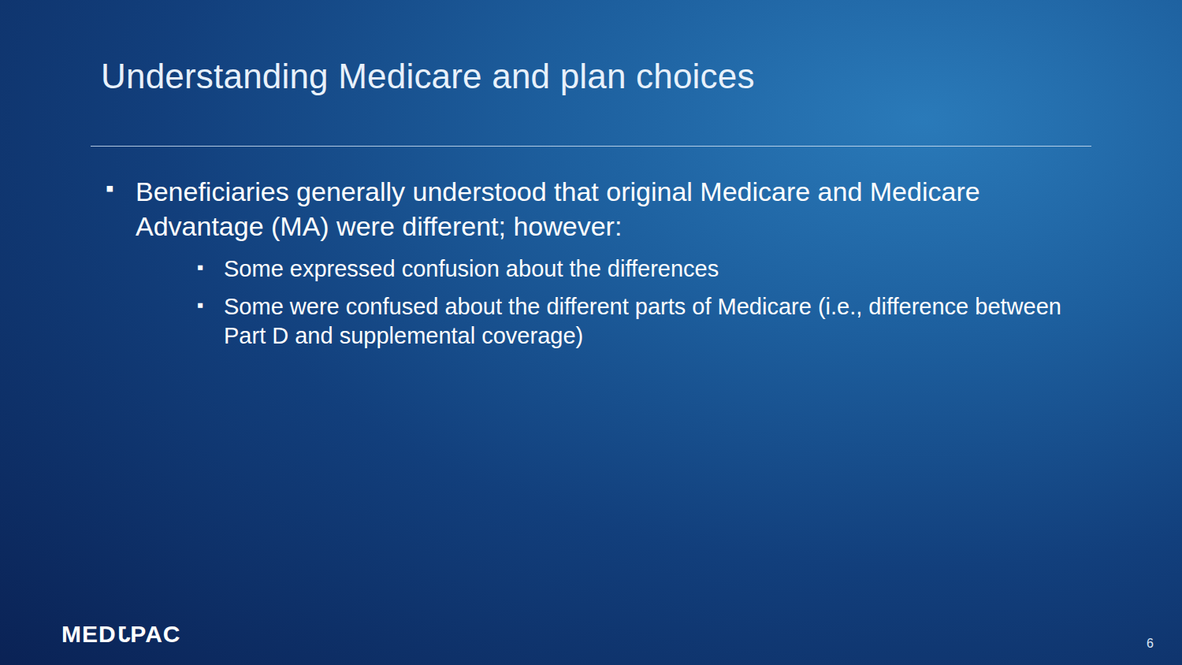Understanding Medicare and plan choices
Beneficiaries generally understood that original Medicare and Medicare Advantage (MA) were different; however:
Some expressed confusion about the differences
Some were confused about the different parts of Medicare (i.e., difference between Part D and supplemental coverage)
MEDJPAC
6